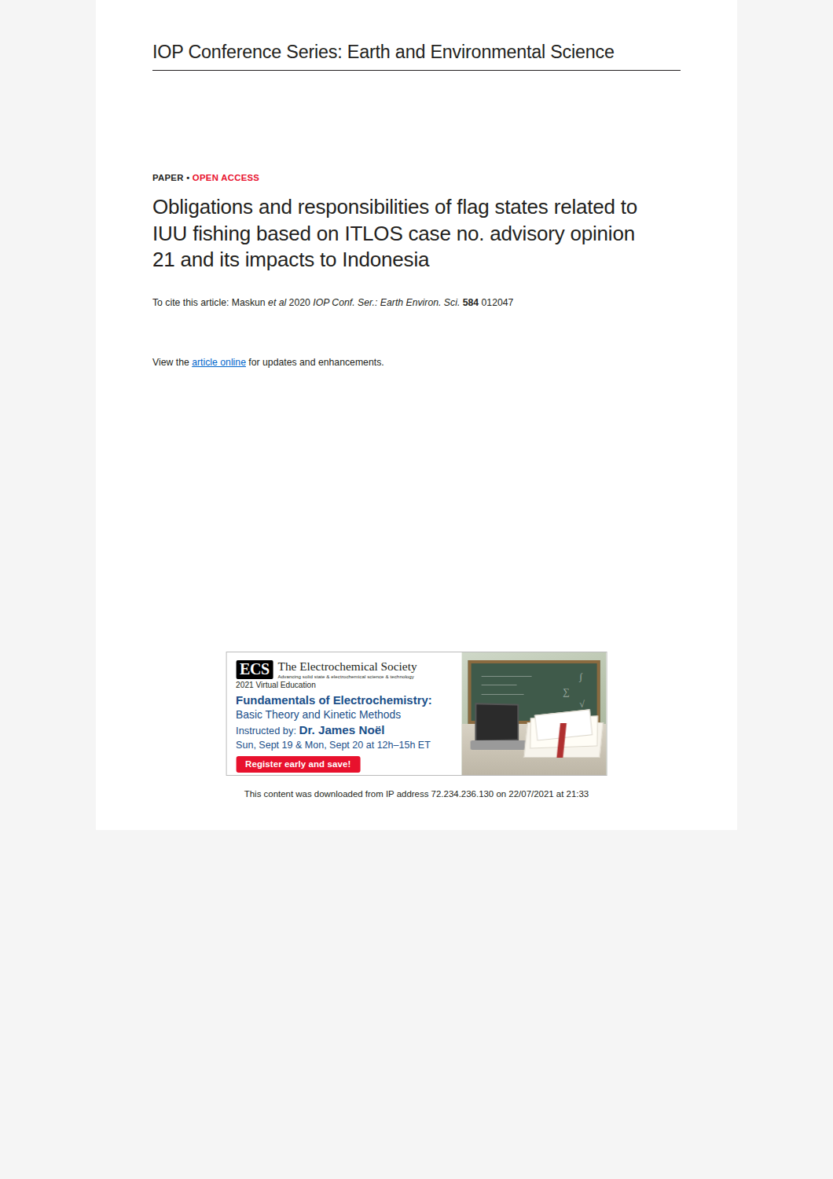IOP Conference Series: Earth and Environmental Science
PAPER • OPEN ACCESS
Obligations and responsibilities of flag states related to IUU fishing based on ITLOS case no. advisory opinion 21 and its impacts to Indonesia
To cite this article: Maskun et al 2020 IOP Conf. Ser.: Earth Environ. Sci. 584 012047
View the article online for updates and enhancements.
ECS
The Electrochemical Society Advancing solid state & electrochemical science & technology
2021 Virtual Education
Fundamentals of Electrochemistry:
Basic Theory and Kinetic Methods
Instructed by: Dr. James Noël
Sun, Sept 19 & Mon, Sept 20 at 12h–15h ET
Register early and save!
∫
∑
√
This content was downloaded from IP address 72.234.236.130 on 22/07/2021 at 21:33